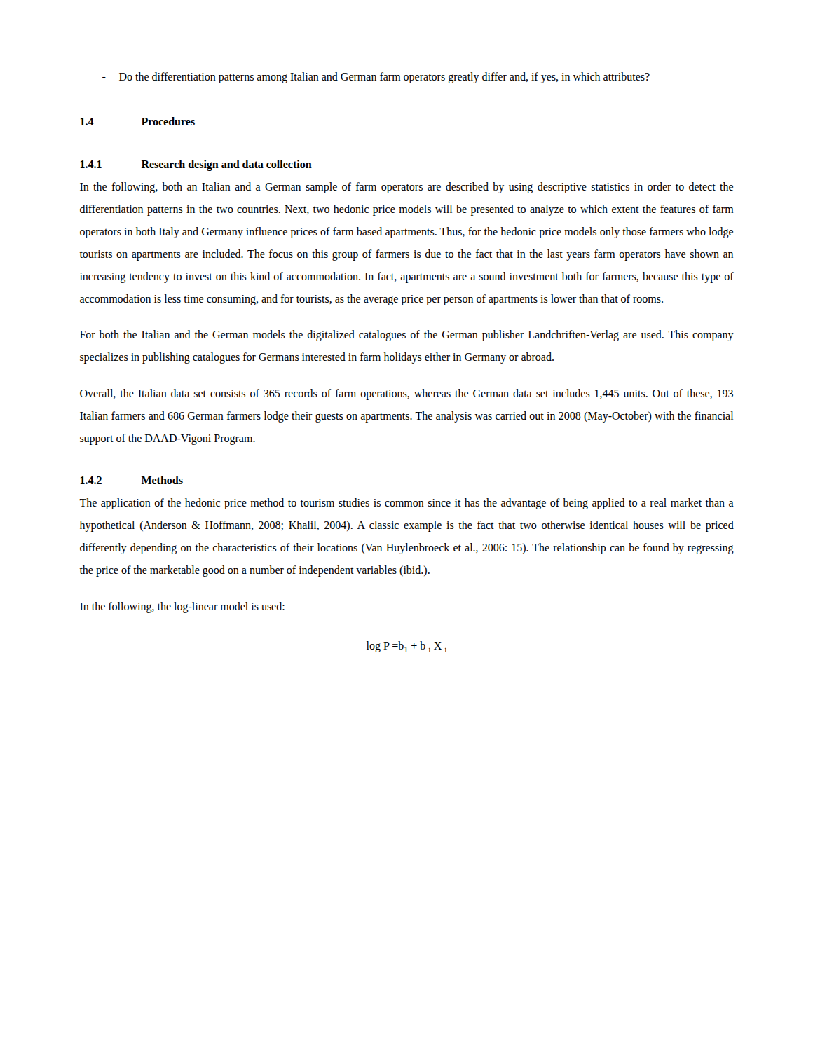Do the differentiation patterns among Italian and German farm operators greatly differ and, if yes, in which attributes?
1.4 Procedures
1.4.1 Research design and data collection
In the following, both an Italian and a German sample of farm operators are described by using descriptive statistics in order to detect the differentiation patterns in the two countries. Next, two hedonic price models will be presented to analyze to which extent the features of farm operators in both Italy and Germany influence prices of farm based apartments. Thus, for the hedonic price models only those farmers who lodge tourists on apartments are included. The focus on this group of farmers is due to the fact that in the last years farm operators have shown an increasing tendency to invest on this kind of accommodation. In fact, apartments are a sound investment both for farmers, because this type of accommodation is less time consuming, and for tourists, as the average price per person of apartments is lower than that of rooms.
For both the Italian and the German models the digitalized catalogues of the German publisher Landchriften-Verlag are used. This company specializes in publishing catalogues for Germans interested in farm holidays either in Germany or abroad.
Overall, the Italian data set consists of 365 records of farm operations, whereas the German data set includes 1,445 units. Out of these, 193 Italian farmers and 686 German farmers lodge their guests on apartments. The analysis was carried out in 2008 (May-October) with the financial support of the DAAD-Vigoni Program.
1.4.2 Methods
The application of the hedonic price method to tourism studies is common since it has the advantage of being applied to a real market than a hypothetical (Anderson & Hoffmann, 2008; Khalil, 2004). A classic example is the fact that two otherwise identical houses will be priced differently depending on the characteristics of their locations (Van Huylenbroeck et al., 2006: 15). The relationship can be found by regressing the price of the marketable good on a number of independent variables (ibid.).
In the following, the log-linear model is used:
log P =b1 + b i X i